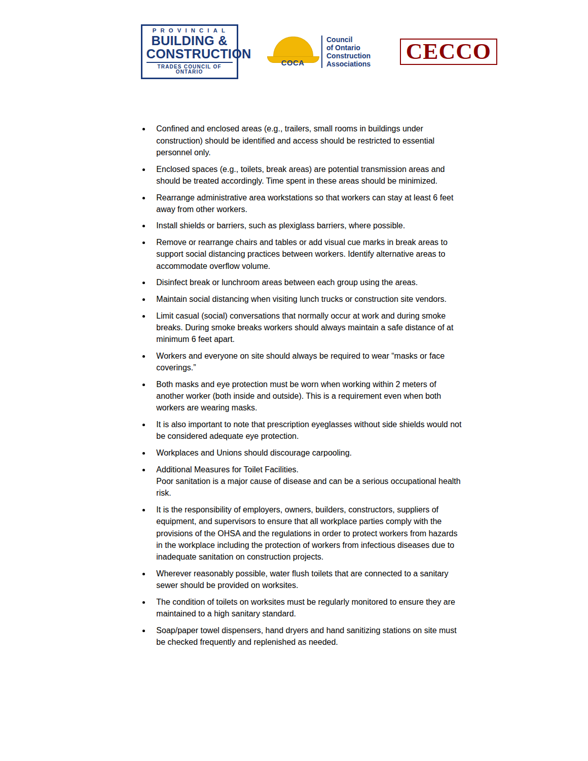P R O V I N C I A L
BUILDING &
CONSTRUCTION
TRADES COUNCIL OF ONTARIO
COCA
Council
of Ontario
Construction
Associations
CECCO
Confined and enclosed areas (e.g., trailers, small rooms in buildings under construction) should be identified and access should be restricted to essential personnel only.
Enclosed spaces (e.g., toilets, break areas) are potential transmission areas and should be treated accordingly. Time spent in these areas should be minimized.
Rearrange administrative area workstations so that workers can stay at least 6 feet away from other workers.
Install shields or barriers, such as plexiglass barriers, where possible.
Remove or rearrange chairs and tables or add visual cue marks in break areas to support social distancing practices between workers. Identify alternative areas to accommodate overflow volume.
Disinfect break or lunchroom areas between each group using the areas.
Maintain social distancing when visiting lunch trucks or construction site vendors.
Limit casual (social) conversations that normally occur at work and during smoke breaks. During smoke breaks workers should always maintain a safe distance of at minimum 6 feet apart.
Workers and everyone on site should always be required to wear “masks or face coverings.”
Both masks and eye protection must be worn when working within 2 meters of another worker (both inside and outside). This is a requirement even when both workers are wearing masks.
It is also important to note that prescription eyeglasses without side shields would not be considered adequate eye protection.
Workplaces and Unions should discourage carpooling.
Additional Measures for Toilet Facilities.
Poor sanitation is a major cause of disease and can be a serious occupational health risk.
It is the responsibility of employers, owners, builders, constructors, suppliers of equipment, and supervisors to ensure that all workplace parties comply with the provisions of the OHSA and the regulations in order to protect workers from hazards in the workplace including the protection of workers from infectious diseases due to inadequate sanitation on construction projects.
Wherever reasonably possible, water flush toilets that are connected to a sanitary sewer should be provided on worksites.
The condition of toilets on worksites must be regularly monitored to ensure they are maintained to a high sanitary standard.
Soap/paper towel dispensers, hand dryers and hand sanitizing stations on site must be checked frequently and replenished as needed.